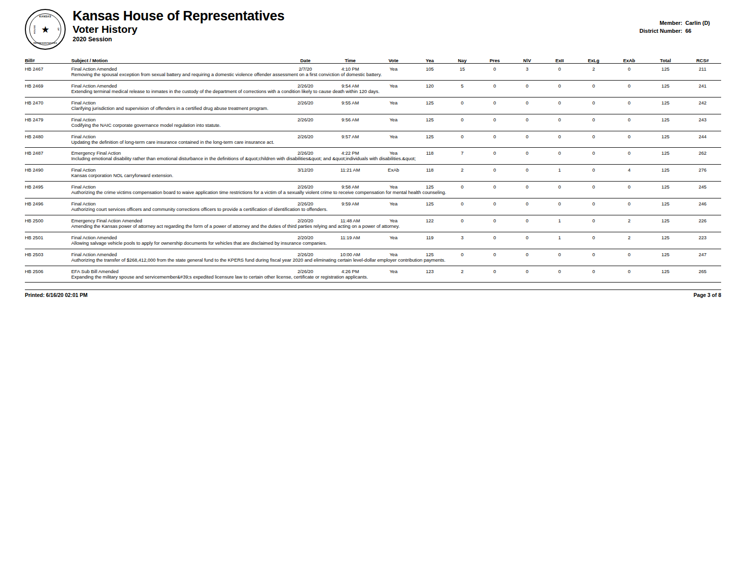KANSAS HOUSE OF REPRESENTATIVES ★
Kansas House of Representatives
Voter History
2020 Session
Member: Carlin (D)
District Number: 66
| Bill# | Subject / Motion | Date | Time | Vote | Yea | Nay | Pres | N\V | ExII | ExLg | ExAb | Total | RCS# |
| --- | --- | --- | --- | --- | --- | --- | --- | --- | --- | --- | --- | --- | --- |
| HB 2467 | Final Action Amended | 2/7/20 | 4:10 PM | Yea | 105 | 15 | 0 | 3 | 0 | 2 | 0 | 125 | 211 |
| | Removing the spousal exception from sexual battery and requiring a domestic violence offender assessment on a first conviction of domestic battery. |
| HB 2469 | Final Action Amended | 2/26/20 | 9:54 AM | Yea | 120 | 5 | 0 | 0 | 0 | 0 | 0 | 125 | 241 |
| | Extending terminal medical release to inmates in the custody of the department of corrections with a condition likely to cause death within 120 days. |
| HB 2470 | Final Action | 2/26/20 | 9:55 AM | Yea | 125 | 0 | 0 | 0 | 0 | 0 | 0 | 125 | 242 |
| | Clarifying jurisdiction and supervision of offenders in a certified drug abuse treatment program. |
| HB 2479 | Final Action | 2/26/20 | 9:56 AM | Yea | 125 | 0 | 0 | 0 | 0 | 0 | 0 | 125 | 243 |
| | Codifying the NAIC corporate governance model regulation into statute. |
| HB 2480 | Final Action | 2/26/20 | 9:57 AM | Yea | 125 | 0 | 0 | 0 | 0 | 0 | 0 | 125 | 244 |
| | Updating the definition of long-term care insurance contained in the long-term care insurance act. |
| HB 2487 | Emergency Final Action | 2/26/20 | 4:22 PM | Yea | 118 | 7 | 0 | 0 | 0 | 0 | 0 | 125 | 262 |
| | Including emotional disability rather than emotional disturbance in the definitions of &quot;children with disabilities&quot; and &quot;individuals with disabilities.&quot; |
| HB 2490 | Final Action | 3/12/20 | 11:21 AM | ExAb | 118 | 2 | 0 | 0 | 1 | 0 | 4 | 125 | 276 |
| | Kansas corporation NOL carryforward extension. |
| HB 2495 | Final Action | 2/26/20 | 9:58 AM | Yea | 125 | 0 | 0 | 0 | 0 | 0 | 0 | 125 | 245 |
| | Authorizing the crime victims compensation board to waive application time restrictions for a victim of a sexually violent crime to receive compensation for mental health counseling. |
| HB 2496 | Final Action | 2/26/20 | 9:59 AM | Yea | 125 | 0 | 0 | 0 | 0 | 0 | 0 | 125 | 246 |
| | Authorizing court services officers and community corrections officers to provide a certification of identification to offenders. |
| HB 2500 | Emergency Final Action Amended | 2/20/20 | 11:48 AM | Yea | 122 | 0 | 0 | 0 | 1 | 0 | 2 | 125 | 226 |
| | Amending the Kansas power of attorney act regarding the form of a power of attorney and the duties of third parties relying and acting on a power of attorney. |
| HB 2501 | Final Action Amended | 2/20/20 | 11:19 AM | Yea | 119 | 3 | 0 | 0 | 1 | 0 | 2 | 125 | 223 |
| | Allowing salvage vehicle pools to apply for ownership documents for vehicles that are disclaimed by insurance companies. |
| HB 2503 | Final Action Amended | 2/26/20 | 10:00 AM | Yea | 125 | 0 | 0 | 0 | 0 | 0 | 0 | 125 | 247 |
| | Authorizing the transfer of $268,412,000 from the state general fund to the KPERS fund during fiscal year 2020 and eliminating certain level-dollar employer contribution payments. |
| HB 2506 | EFA Sub Bill Amended | 2/26/20 | 4:26 PM | Yea | 123 | 2 | 0 | 0 | 0 | 0 | 0 | 125 | 265 |
| | Expanding the military spouse and servicemember&#39;s expedited licensure law to certain other license, certificate or registration applicants. |
Printed: 6/16/20 02:01 PM
Page 3 of 8